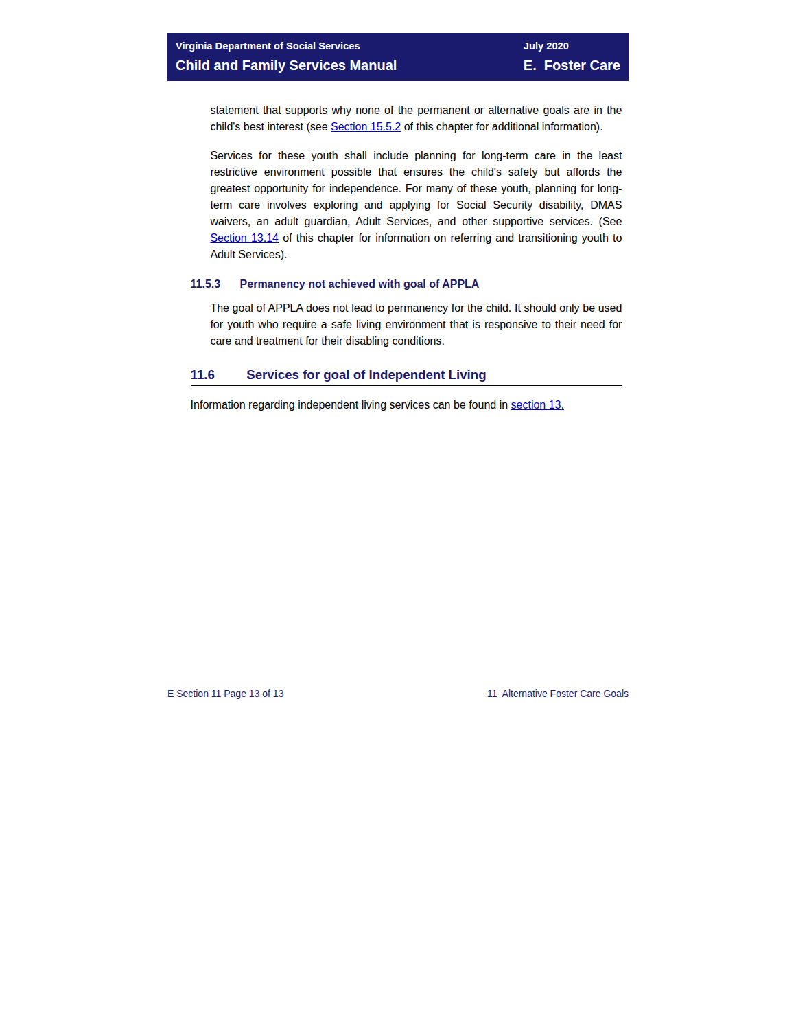Virginia Department of Social Services
Child and Family Services Manual
July 2020
E. Foster Care
statement that supports why none of the permanent or alternative goals are in the child's best interest (see Section 15.5.2 of this chapter for additional information).
Services for these youth shall include planning for long-term care in the least restrictive environment possible that ensures the child's safety but affords the greatest opportunity for independence. For many of these youth, planning for long-term care involves exploring and applying for Social Security disability, DMAS waivers, an adult guardian, Adult Services, and other supportive services. (See Section 13.14 of this chapter for information on referring and transitioning youth to Adult Services).
11.5.3 Permanency not achieved with goal of APPLA
The goal of APPLA does not lead to permanency for the child. It should only be used for youth who require a safe living environment that is responsive to their need for care and treatment for their disabling conditions.
11.6 Services for goal of Independent Living
Information regarding independent living services can be found in section 13.
E Section 11 Page 13 of 13
11 Alternative Foster Care Goals